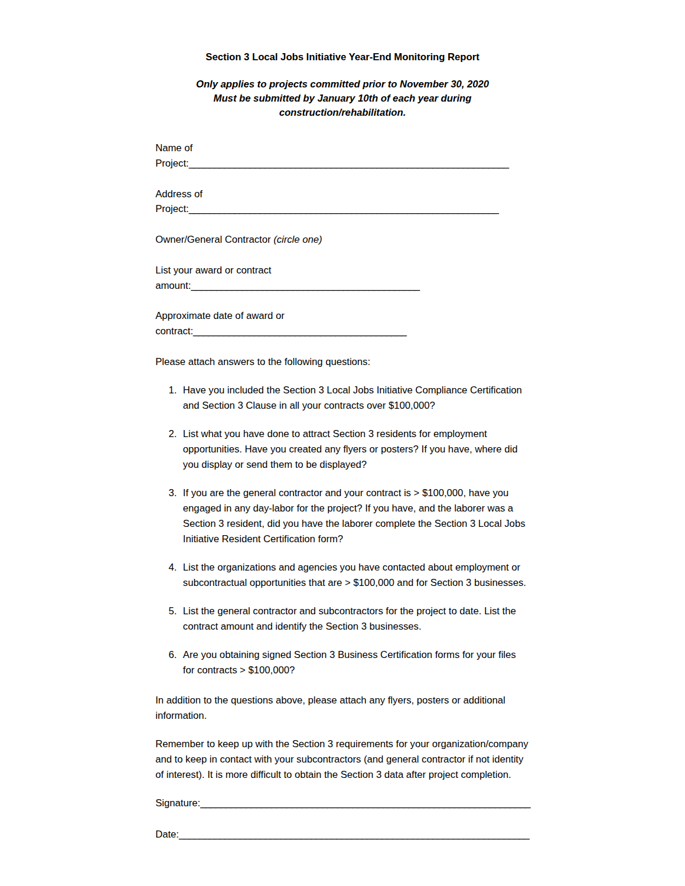Section 3 Local Jobs Initiative Year-End Monitoring Report
Only applies to projects committed prior to November 30, 2020
Must be submitted by January 10th of each year during construction/rehabilitation.
Name of Project:_______________________________________________________________
Address of Project:_____________________________________________________________
Owner/General Contractor (circle one)
List your award or contract amount:_____________________________________________
Approximate date of award or contract:__________________________________________
Please attach answers to the following questions:
Have you included the Section 3 Local Jobs Initiative Compliance Certification and Section 3 Clause in all your contracts over $100,000?
List what you have done to attract Section 3 residents for employment opportunities. Have you created any flyers or posters? If you have, where did you display or send them to be displayed?
If you are the general contractor and your contract is > $100,000, have you engaged in any day-labor for the project? If you have, and the laborer was a Section 3 resident, did you have the laborer complete the Section 3 Local Jobs Initiative Resident Certification form?
List the organizations and agencies you have contacted about employment or subcontractual opportunities that are > $100,000 and for Section 3 businesses.
List the general contractor and subcontractors for the project to date. List the contract amount and identify the Section 3 businesses.
Are you obtaining signed Section 3 Business Certification forms for your files for contracts > $100,000?
In addition to the questions above, please attach any flyers, posters or additional information.
Remember to keep up with the Section 3 requirements for your organization/company and to keep in contact with your subcontractors (and general contractor if not identity of interest). It is more difficult to obtain the Section 3 data after project completion.
Signature:_________________________________________________________________
Date:_____________________________________________________________________